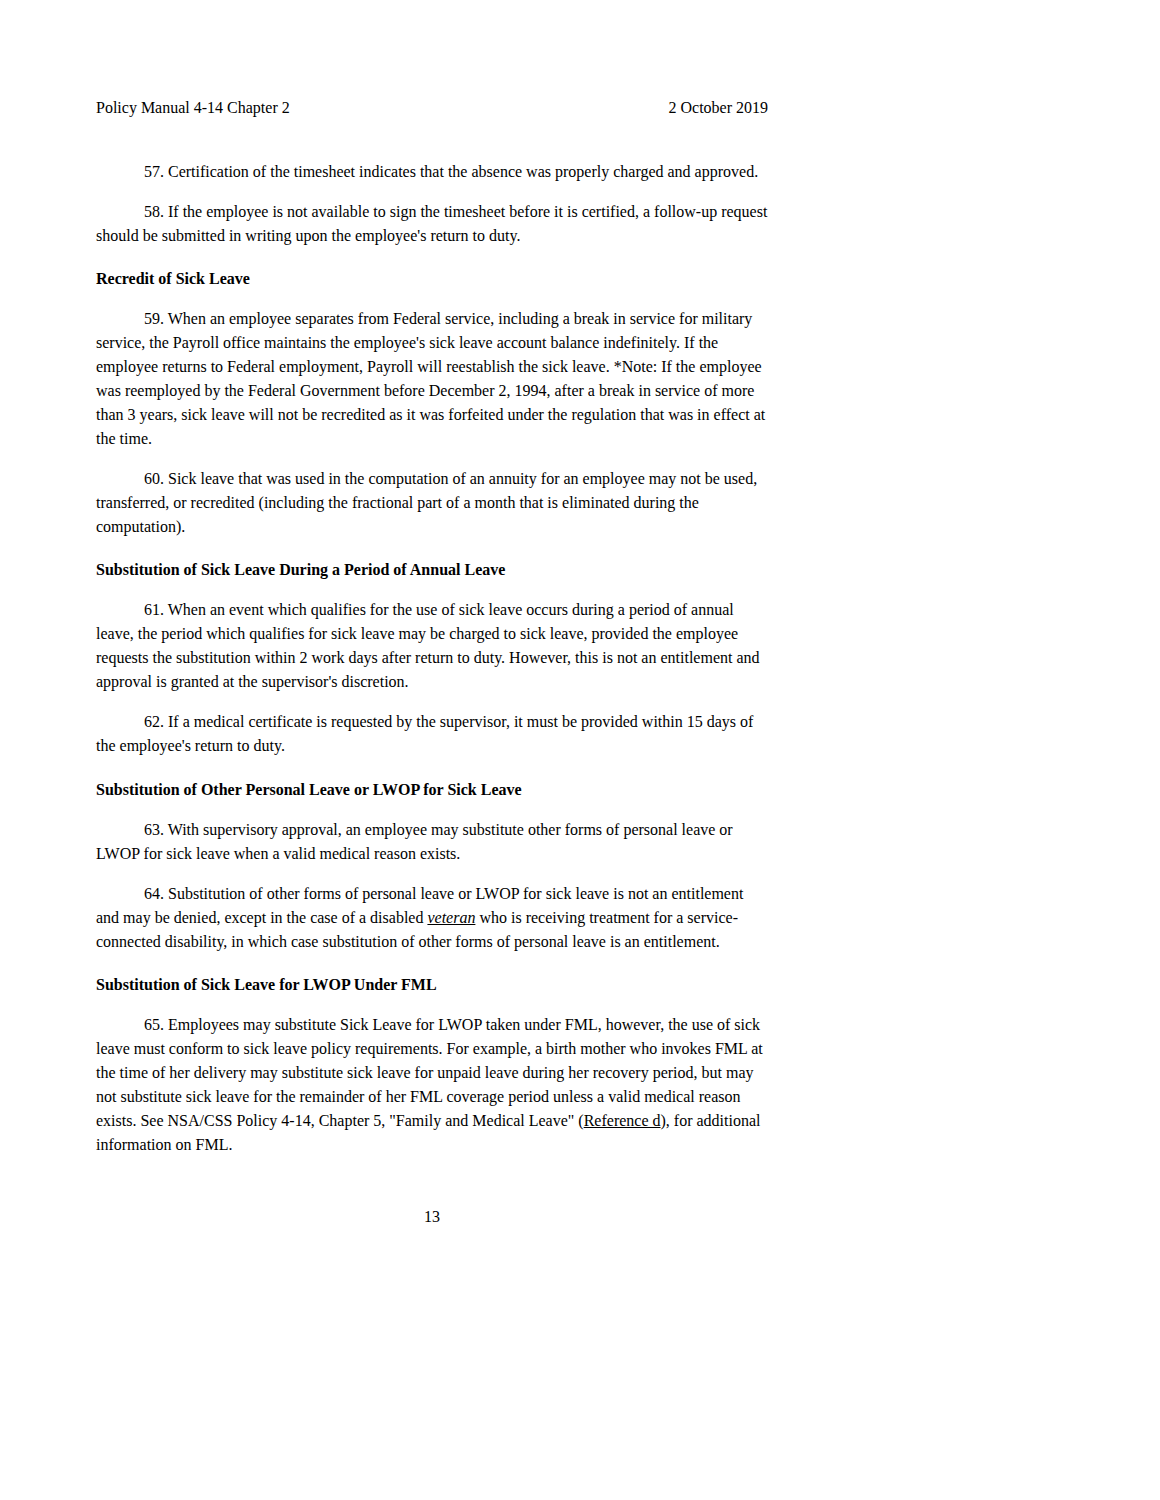Policy Manual 4-14 Chapter 2
2 October 2019
57. Certification of the timesheet indicates that the absence was properly charged and approved.
58. If the employee is not available to sign the timesheet before it is certified, a follow-up request should be submitted in writing upon the employee's return to duty.
Recredit of Sick Leave
59. When an employee separates from Federal service, including a break in service for military service, the Payroll office maintains the employee's sick leave account balance indefinitely. If the employee returns to Federal employment, Payroll will reestablish the sick leave. *Note: If the employee was reemployed by the Federal Government before December 2, 1994, after a break in service of more than 3 years, sick leave will not be recredited as it was forfeited under the regulation that was in effect at the time.
60. Sick leave that was used in the computation of an annuity for an employee may not be used, transferred, or recredited (including the fractional part of a month that is eliminated during the computation).
Substitution of Sick Leave During a Period of Annual Leave
61. When an event which qualifies for the use of sick leave occurs during a period of annual leave, the period which qualifies for sick leave may be charged to sick leave, provided the employee requests the substitution within 2 work days after return to duty. However, this is not an entitlement and approval is granted at the supervisor's discretion.
62. If a medical certificate is requested by the supervisor, it must be provided within 15 days of the employee's return to duty.
Substitution of Other Personal Leave or LWOP for Sick Leave
63. With supervisory approval, an employee may substitute other forms of personal leave or LWOP for sick leave when a valid medical reason exists.
64. Substitution of other forms of personal leave or LWOP for sick leave is not an entitlement and may be denied, except in the case of a disabled veteran who is receiving treatment for a service-connected disability, in which case substitution of other forms of personal leave is an entitlement.
Substitution of Sick Leave for LWOP Under FML
65. Employees may substitute Sick Leave for LWOP taken under FML, however, the use of sick leave must conform to sick leave policy requirements. For example, a birth mother who invokes FML at the time of her delivery may substitute sick leave for unpaid leave during her recovery period, but may not substitute sick leave for the remainder of her FML coverage period unless a valid medical reason exists. See NSA/CSS Policy 4-14, Chapter 5, "Family and Medical Leave" (Reference d), for additional information on FML.
13